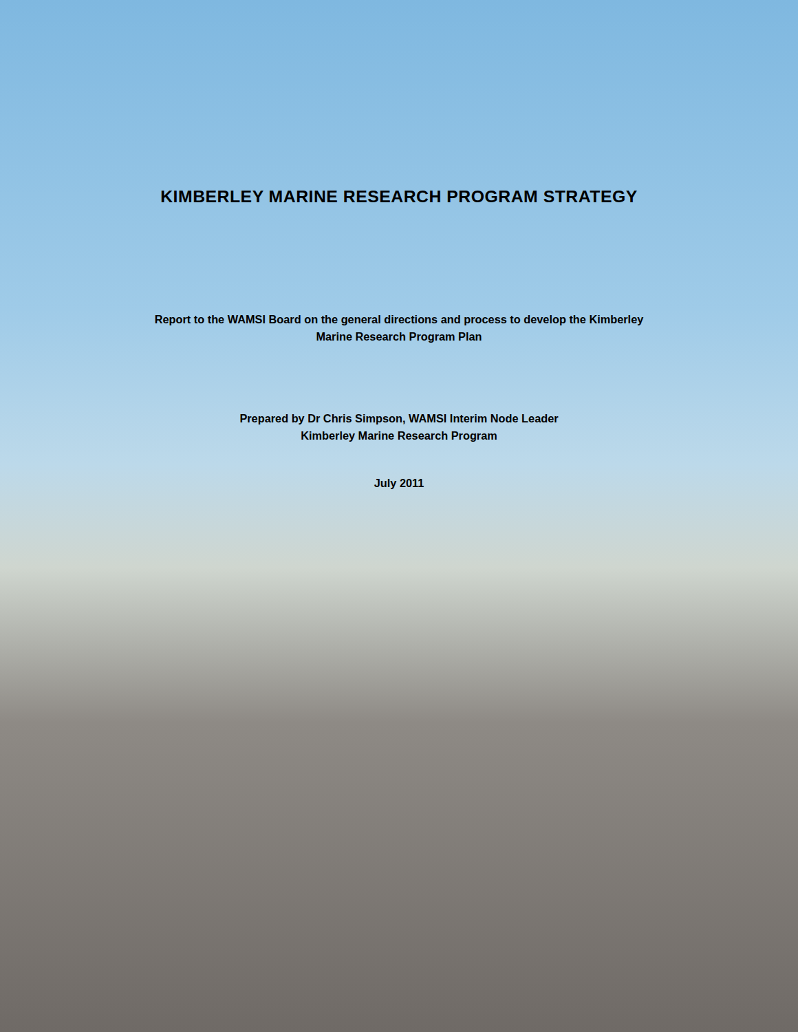KIMBERLEY MARINE RESEARCH PROGRAM STRATEGY
Report to the WAMSI Board on the general directions and process to develop the Kimberley Marine Research Program Plan
Prepared by Dr Chris Simpson, WAMSI Interim Node Leader
Kimberley Marine Research Program
July 2011